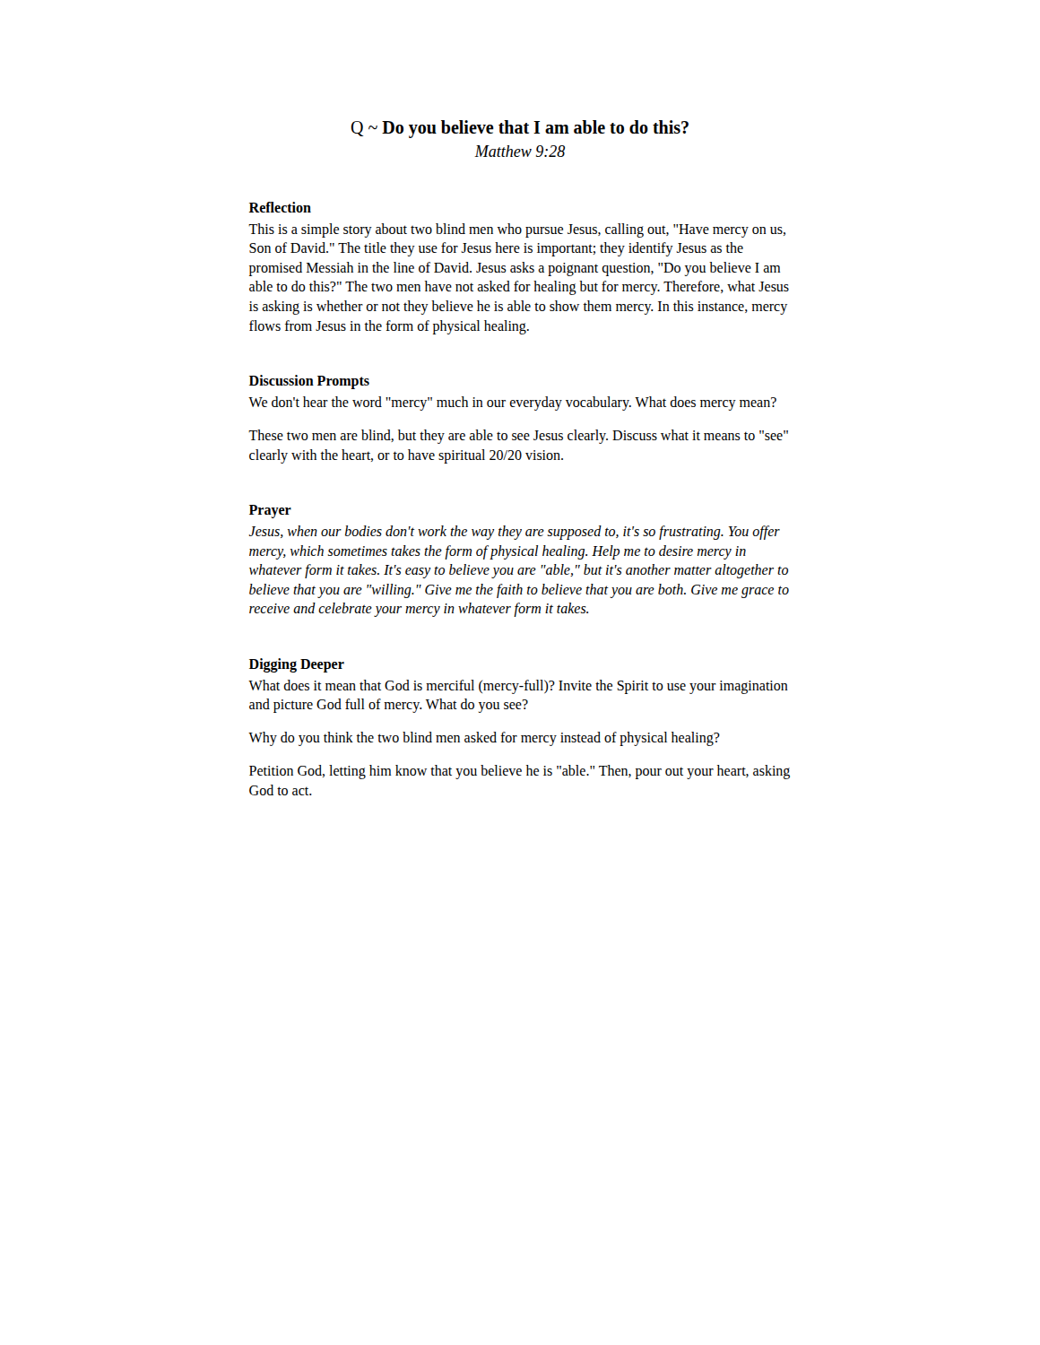Q ~ Do you believe that I am able to do this?
Matthew 9:28
Reflection
This is a simple story about two blind men who pursue Jesus, calling out, "Have mercy on us, Son of David." The title they use for Jesus here is important; they identify Jesus as the promised Messiah in the line of David. Jesus asks a poignant question, "Do you believe I am able to do this?" The two men have not asked for healing but for mercy. Therefore, what Jesus is asking is whether or not they believe he is able to show them mercy. In this instance, mercy flows from Jesus in the form of physical healing.
Discussion Prompts
We don't hear the word "mercy" much in our everyday vocabulary. What does mercy mean?
These two men are blind, but they are able to see Jesus clearly. Discuss what it means to "see" clearly with the heart, or to have spiritual 20/20 vision.
Prayer
Jesus, when our bodies don't work the way they are supposed to, it's so frustrating. You offer mercy, which sometimes takes the form of physical healing. Help me to desire mercy in whatever form it takes. It's easy to believe you are "able," but it's another matter altogether to believe that you are "willing." Give me the faith to believe that you are both. Give me grace to receive and celebrate your mercy in whatever form it takes.
Digging Deeper
What does it mean that God is merciful (mercy-full)? Invite the Spirit to use your imagination and picture God full of mercy. What do you see?
Why do you think the two blind men asked for mercy instead of physical healing?
Petition God, letting him know that you believe he is "able." Then, pour out your heart, asking God to act.